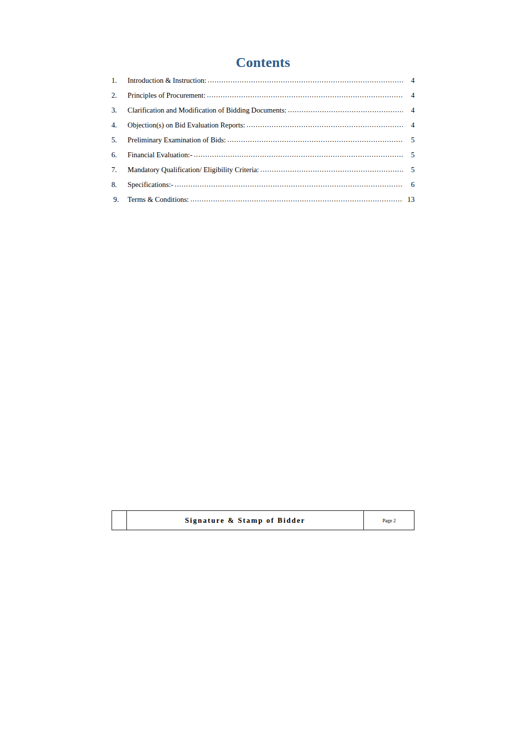Contents
1. Introduction & Instruction: ........................................................................................................................... 4
2. Principles of Procurement: ........................................................................................................................... 4
3. Clarification and Modification of Bidding Documents: ........................................................................................................................... 4
4. Objection(s) on Bid Evaluation Reports: ........................................................................................................................... 4
5. Preliminary Examination of Bids: ........................................................................................................................... 5
6. Financial Evaluation:- ........................................................................................................................... 5
7. Mandatory Qualification/ Eligibility Criteria: ........................................................................................................................... 5
8. Specifications:- ........................................................................................................................... 6
9. Terms & Conditions: ........................................................................................................................... 13
Signature & Stamp of Bidder
Page 2